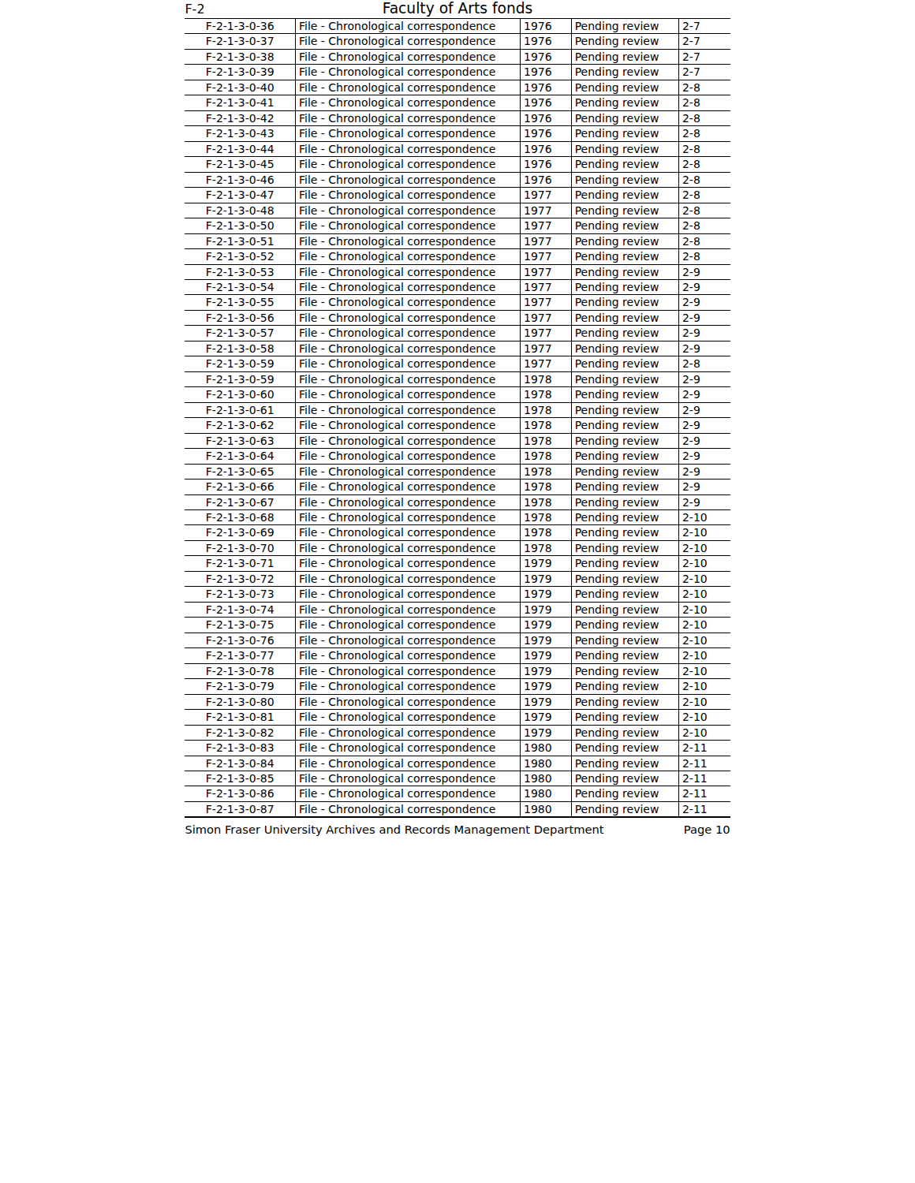F-2
Faculty of Arts fonds
| F-2-1-3-0-36 | File - Chronological correspondence | 1976 | Pending review | 2-7 |
| F-2-1-3-0-37 | File - Chronological correspondence | 1976 | Pending review | 2-7 |
| F-2-1-3-0-38 | File - Chronological correspondence | 1976 | Pending review | 2-7 |
| F-2-1-3-0-39 | File - Chronological correspondence | 1976 | Pending review | 2-7 |
| F-2-1-3-0-40 | File - Chronological correspondence | 1976 | Pending review | 2-8 |
| F-2-1-3-0-41 | File - Chronological correspondence | 1976 | Pending review | 2-8 |
| F-2-1-3-0-42 | File - Chronological correspondence | 1976 | Pending review | 2-8 |
| F-2-1-3-0-43 | File - Chronological correspondence | 1976 | Pending review | 2-8 |
| F-2-1-3-0-44 | File - Chronological correspondence | 1976 | Pending review | 2-8 |
| F-2-1-3-0-45 | File - Chronological correspondence | 1976 | Pending review | 2-8 |
| F-2-1-3-0-46 | File - Chronological correspondence | 1976 | Pending review | 2-8 |
| F-2-1-3-0-47 | File - Chronological correspondence | 1977 | Pending review | 2-8 |
| F-2-1-3-0-48 | File - Chronological correspondence | 1977 | Pending review | 2-8 |
| F-2-1-3-0-50 | File - Chronological correspondence | 1977 | Pending review | 2-8 |
| F-2-1-3-0-51 | File - Chronological correspondence | 1977 | Pending review | 2-8 |
| F-2-1-3-0-52 | File - Chronological correspondence | 1977 | Pending review | 2-8 |
| F-2-1-3-0-53 | File - Chronological correspondence | 1977 | Pending review | 2-9 |
| F-2-1-3-0-54 | File - Chronological correspondence | 1977 | Pending review | 2-9 |
| F-2-1-3-0-55 | File - Chronological correspondence | 1977 | Pending review | 2-9 |
| F-2-1-3-0-56 | File - Chronological correspondence | 1977 | Pending review | 2-9 |
| F-2-1-3-0-57 | File - Chronological correspondence | 1977 | Pending review | 2-9 |
| F-2-1-3-0-58 | File - Chronological correspondence | 1977 | Pending review | 2-9 |
| F-2-1-3-0-59 | File - Chronological correspondence | 1977 | Pending review | 2-8 |
| F-2-1-3-0-59 | File - Chronological correspondence | 1978 | Pending review | 2-9 |
| F-2-1-3-0-60 | File - Chronological correspondence | 1978 | Pending review | 2-9 |
| F-2-1-3-0-61 | File - Chronological correspondence | 1978 | Pending review | 2-9 |
| F-2-1-3-0-62 | File - Chronological correspondence | 1978 | Pending review | 2-9 |
| F-2-1-3-0-63 | File - Chronological correspondence | 1978 | Pending review | 2-9 |
| F-2-1-3-0-64 | File - Chronological correspondence | 1978 | Pending review | 2-9 |
| F-2-1-3-0-65 | File - Chronological correspondence | 1978 | Pending review | 2-9 |
| F-2-1-3-0-66 | File - Chronological correspondence | 1978 | Pending review | 2-9 |
| F-2-1-3-0-67 | File - Chronological correspondence | 1978 | Pending review | 2-9 |
| F-2-1-3-0-68 | File - Chronological correspondence | 1978 | Pending review | 2-10 |
| F-2-1-3-0-69 | File - Chronological correspondence | 1978 | Pending review | 2-10 |
| F-2-1-3-0-70 | File - Chronological correspondence | 1978 | Pending review | 2-10 |
| F-2-1-3-0-71 | File - Chronological correspondence | 1979 | Pending review | 2-10 |
| F-2-1-3-0-72 | File - Chronological correspondence | 1979 | Pending review | 2-10 |
| F-2-1-3-0-73 | File - Chronological correspondence | 1979 | Pending review | 2-10 |
| F-2-1-3-0-74 | File - Chronological correspondence | 1979 | Pending review | 2-10 |
| F-2-1-3-0-75 | File - Chronological correspondence | 1979 | Pending review | 2-10 |
| F-2-1-3-0-76 | File - Chronological correspondence | 1979 | Pending review | 2-10 |
| F-2-1-3-0-77 | File - Chronological correspondence | 1979 | Pending review | 2-10 |
| F-2-1-3-0-78 | File - Chronological correspondence | 1979 | Pending review | 2-10 |
| F-2-1-3-0-79 | File - Chronological correspondence | 1979 | Pending review | 2-10 |
| F-2-1-3-0-80 | File - Chronological correspondence | 1979 | Pending review | 2-10 |
| F-2-1-3-0-81 | File - Chronological correspondence | 1979 | Pending review | 2-10 |
| F-2-1-3-0-82 | File - Chronological correspondence | 1979 | Pending review | 2-10 |
| F-2-1-3-0-83 | File - Chronological correspondence | 1980 | Pending review | 2-11 |
| F-2-1-3-0-84 | File - Chronological correspondence | 1980 | Pending review | 2-11 |
| F-2-1-3-0-85 | File - Chronological correspondence | 1980 | Pending review | 2-11 |
| F-2-1-3-0-86 | File - Chronological correspondence | 1980 | Pending review | 2-11 |
| F-2-1-3-0-87 | File - Chronological correspondence | 1980 | Pending review | 2-11 |
Simon Fraser University Archives and Records Management Department
Page 10